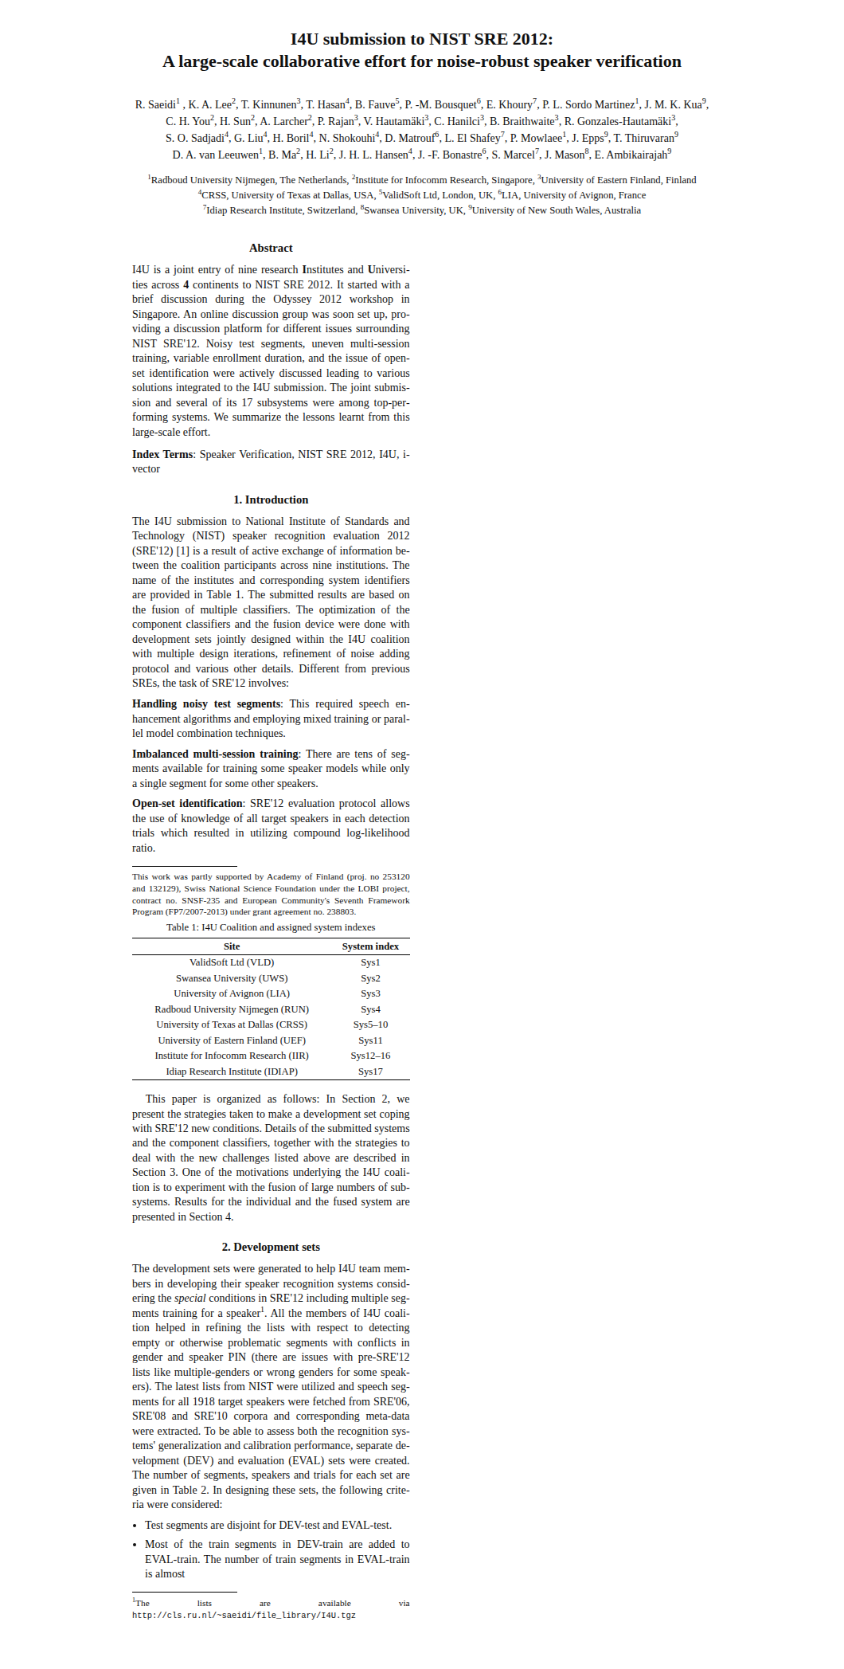I4U submission to NIST SRE 2012:
A large-scale collaborative effort for noise-robust speaker verification
R. Saeidi1 , K. A. Lee2, T. Kinnunen3, T. Hasan4, B. Fauve5, P. -M. Bousquet6, E. Khoury7, P. L. Sordo Martinez1, J. M. K. Kua9,
C. H. You2, H. Sun2, A. Larcher2, P. Rajan3, V. Hautamäki3, C. Hanilci3, B. Braithwaite3, R. Gonzales-Hautamäki3,
S. O. Sadjadi4, G. Liu4, H. Boril4, N. Shokouhi4, D. Matrouf6, L. El Shafey7, P. Mowlaee1, J. Epps9, T. Thiruvaran9
D. A. van Leeuwen1, B. Ma2, H. Li2, J. H. L. Hansen4, J. -F. Bonastre6, S. Marcel7, J. Mason8, E. Ambikairajah9
1Radboud University Nijmegen, The Netherlands, 2Institute for Infocomm Research, Singapore, 3University of Eastern Finland, Finland
4CRSS, University of Texas at Dallas, USA, 5ValidSoft Ltd, London, UK, 6LIA, University of Avignon, France
7Idiap Research Institute, Switzerland, 8Swansea University, UK, 9University of New South Wales, Australia
Abstract
I4U is a joint entry of nine research Institutes and Universities across 4 continents to NIST SRE 2012. It started with a brief discussion during the Odyssey 2012 workshop in Singapore. An online discussion group was soon set up, providing a discussion platform for different issues surrounding NIST SRE'12. Noisy test segments, uneven multi-session training, variable enrollment duration, and the issue of open-set identification were actively discussed leading to various solutions integrated to the I4U submission. The joint submission and several of its 17 subsystems were among top-performing systems. We summarize the lessons learnt from this large-scale effort.
Index Terms: Speaker Verification, NIST SRE 2012, I4U, i-vector
1. Introduction
The I4U submission to National Institute of Standards and Technology (NIST) speaker recognition evaluation 2012 (SRE'12) [1] is a result of active exchange of information between the coalition participants across nine institutions. The name of the institutes and corresponding system identifiers are provided in Table 1. The submitted results are based on the fusion of multiple classifiers. The optimization of the component classifiers and the fusion device were done with development sets jointly designed within the I4U coalition with multiple design iterations, refinement of noise adding protocol and various other details. Different from previous SREs, the task of SRE'12 involves:
Handling noisy test segments: This required speech enhancement algorithms and employing mixed training or parallel model combination techniques.
Imbalanced multi-session training: There are tens of segments available for training some speaker models while only a single segment for some other speakers.
Open-set identification: SRE'12 evaluation protocol allows the use of knowledge of all target speakers in each detection trials which resulted in utilizing compound log-likelihood ratio.
This work was partly supported by Academy of Finland (proj. no 253120 and 132129), Swiss National Science Foundation under the LOBI project, contract no. SNSF-235 and European Community's Seventh Framework Program (FP7/2007-2013) under grant agreement no. 238803.
Table 1: I4U Coalition and assigned system indexes
| Site | System index |
| --- | --- |
| ValidSoft Ltd (VLD) | Sys1 |
| Swansea University (UWS) | Sys2 |
| University of Avignon (LIA) | Sys3 |
| Radboud University Nijmegen (RUN) | Sys4 |
| University of Texas at Dallas (CRSS) | Sys5–10 |
| University of Eastern Finland (UEF) | Sys11 |
| Institute for Infocomm Research (IIR) | Sys12–16 |
| Idiap Research Institute (IDIAP) | Sys17 |
This paper is organized as follows: In Section 2, we present the strategies taken to make a development set coping with SRE'12 new conditions. Details of the submitted systems and the component classifiers, together with the strategies to deal with the new challenges listed above are described in Section 3. One of the motivations underlying the I4U coalition is to experiment with the fusion of large numbers of sub-systems. Results for the individual and the fused system are presented in Section 4.
2. Development sets
The development sets were generated to help I4U team members in developing their speaker recognition systems considering the special conditions in SRE'12 including multiple segments training for a speaker1. All the members of I4U coalition helped in refining the lists with respect to detecting empty or otherwise problematic segments with conflicts in gender and speaker PIN (there are issues with pre-SRE'12 lists like multiple-genders or wrong genders for some speakers). The latest lists from NIST were utilized and speech segments for all 1918 target speakers were fetched from SRE'06, SRE'08 and SRE'10 corpora and corresponding meta-data were extracted. To be able to assess both the recognition systems' generalization and calibration performance, separate development (DEV) and evaluation (EVAL) sets were created. The number of segments, speakers and trials for each set are given in Table 2. In designing these sets, the following criteria were considered:
Test segments are disjoint for DEV-test and EVAL-test.
Most of the train segments in DEV-train are added to EVAL-train. The number of train segments in EVAL-train is almost
1The lists are available via http://cls.ru.nl/~saeidi/file_library/I4U.tgz